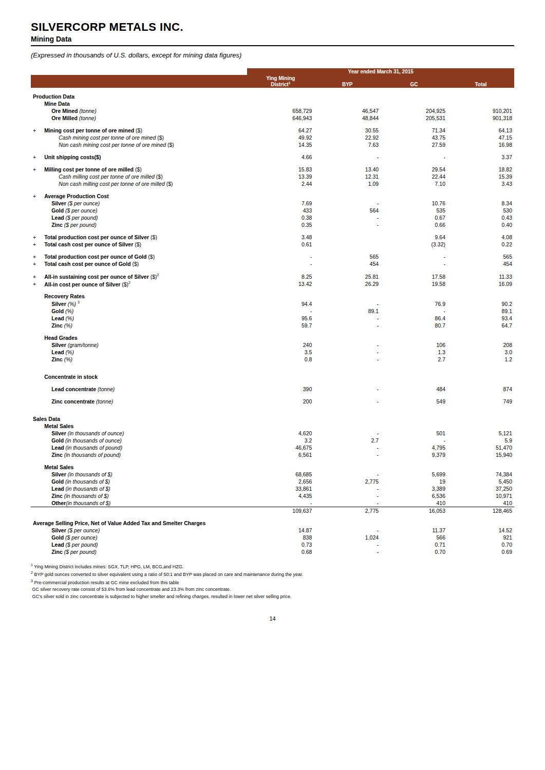SILVERCORP METALS INC.
Mining Data
(Expressed in thousands of U.S. dollars, except for mining data figures)
| | Year ended March 31, 2015 |
| | Ying Mining District 1 | BYP | GC | Total |
| Production Data | |
| | Mine Data | |
| | Ore Mined (tonne) | 658,729 | 46,547 | 204,925 | 910,201 |
| | Ore Milled (tonne) | 646,943 | 48,844 | 205,531 | 901,318 |
| + | Mining cost per tonne of ore mined ($) | 64.27 | 30.55 | 71.34 | 64.13 |
| | Cash mining cost per tonne of ore mined ($) | 49.92 | 22.92 | 43.75 | 47.15 |
| | Non cash mining cost per tonne of ore mined ($) | 14.35 | 7.63 | 27.59 | 16.98 |
| + | Unit shipping costs($) | 4.66 | - | - | 3.37 |
| + | Milling cost per tonne of ore milled ($) | 15.83 | 13.40 | 29.54 | 18.82 |
| | Cash milling cost per tonne of ore milled ($) | 13.39 | 12.31 | 22.44 | 15.39 |
| | Non cash milling cost per tonne of ore milled ($) | 2.44 | 1.09 | 7.10 | 3.43 |
| + | Average Production Cost | |
| | Silver ($ per ounce) | 7.69 | - | 10.76 | 8.34 |
| | Gold ($ per ounce) | 433 | 564 | 535 | 530 |
| | Lead ($ per pound) | 0.38 | - | 0.67 | 0.43 |
| | Zinc ($ per pound) | 0.35 | - | 0.66 | 0.40 |
| + | Total production cost per ounce of Silver ($) | 3.48 | | 9.64 | 4.08 |
| + | Total cash cost per ounce of Silver ($) | 0.61 | | (3.32) | 0.22 |
| + | Total production cost per ounce of Gold ($) | - | 565 | - | 565 |
| + | Total cash cost per ounce of Gold ($) | - | 454 | - | 454 |
| + | All-in sustaining cost per ounce of Silver ($) 2 | 8.25 | 25.81 | 17.58 | 11.33 |
| + | All-in cost per ounce of Silver ($) 2 | 13.42 | 26.29 | 19.58 | 16.09 |
| | Recovery Rates | |
| | Silver (%) 3 | 94.4 | - | 76.9 | 90.2 |
| | Gold (%) | - | 89.1 | - | 89.1 |
| | Lead (%) | 95.6 | - | 86.4 | 93.4 |
| | Zinc (%) | 59.7 | - | 80.7 | 64.7 |
| | Head Grades | |
| | Silver (gram/tonne) | 240 | - | 106 | 208 |
| | Lead (%) | 3.5 | - | 1.3 | 3.0 |
| | Zinc (%) | 0.8 | - | 2.7 | 1.2 |
| | Concentrate in stock | |
| | Lead concentrate (tonne) | 390 | - | 484 | 874 |
| | Zinc concentrate (tonne) | 200 | - | 549 | 749 |
| Sales Data | |
| | Metal Sales | |
| | Silver (in thousands of ounce) | 4,620 | - | 501 | 5,121 |
| | Gold (in thousands of ounce) | 3.2 | 2.7 | - | 5.9 |
| | Lead (in thousands of pound) | 46,675 | - | 4,795 | 51,470 |
| | Zinc (in thousands of pound) | 6,561 | - | 9,379 | 15,940 |
| | Metal Sales | |
| | Silver (in thousands of $) | 68,685 | - | 5,699 | 74,384 |
| | Gold (in thousands of $) | 2,656 | 2,775 | 19 | 5,450 |
| | Lead (in thousands of $) | 33,861 | - | 3,389 | 37,250 |
| | Zinc (in thousands of $) | 4,435 | - | 6,536 | 10,971 |
| | Other (in thousands of $) | - | - | 410 | 410 |
| | | 109,637 | 2,775 | 16,053 | 128,465 |
| Average Selling Price, Net of Value Added Tax and Smelter Charges | |
| | Silver ($ per ounce) | 14.87 | - | 11.37 | 14.52 |
| | Gold ($ per ounce) | 838 | 1,024 | 566 | 921 |
| | Lead ($ per pound) | 0.73 | - | 0.71 | 0.70 |
| | Zinc ($ per pound) | 0.68 | - | 0.70 | 0.69 |
1 Ying Mining District includes mines: SGX, TLP, HPG, LM, BCG,and HZG.
2 BYP gold ounces converted to silver equivalent using a ratio of 50:1 and BYP was placed on care and maintenance during the year.
3 Pre-commercial production results at GC mine excluded from this table
GC silver recovery rate consist of 53.6% from lead concentrate and 23.3% from zinc concentrate.
GC's silver sold in zinc concentrate is subjected to higher smelter and refining charges, resulted in lower net silver selling price.
14